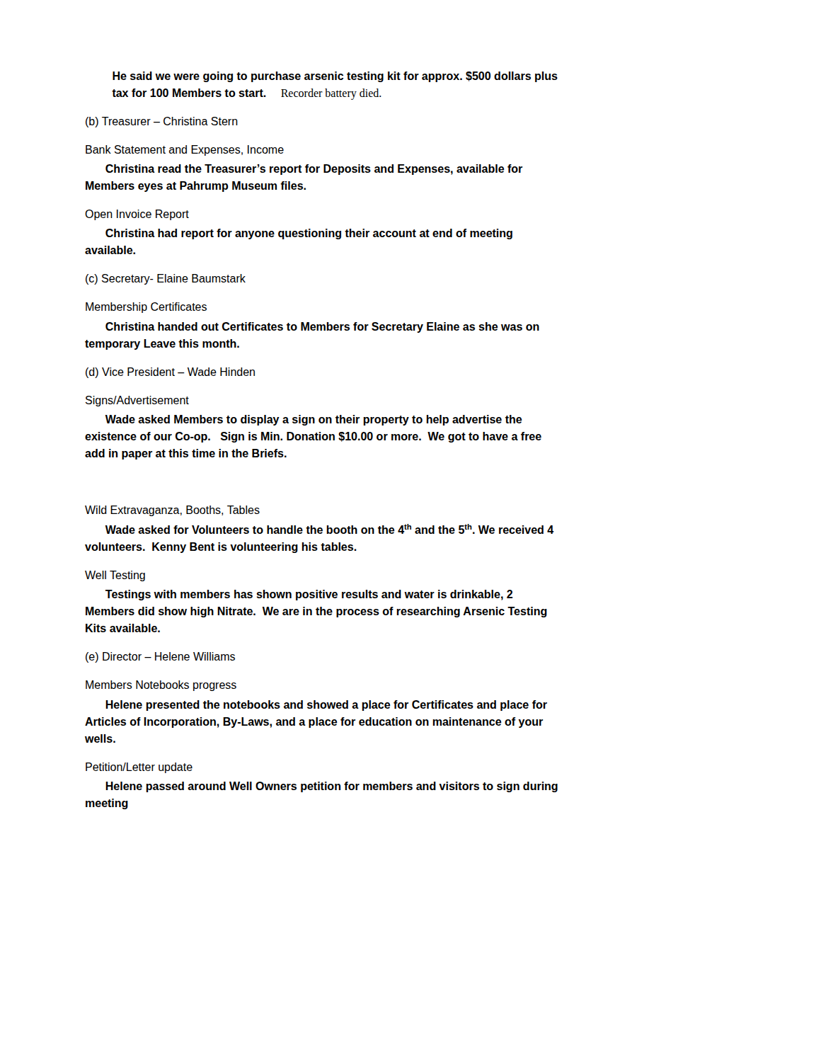He said we were going to purchase arsenic testing kit for approx. $500 dollars plus tax for 100 Members to start. Recorder battery died.
(b) Treasurer – Christina Stern
Bank Statement and Expenses, Income
Christina read the Treasurer’s report for Deposits and Expenses, available for Members eyes at Pahrump Museum files.
Open Invoice Report
Christina had report for anyone questioning their account at end of meeting available.
(c) Secretary- Elaine Baumstark
Membership Certificates
Christina handed out Certificates to Members for Secretary Elaine as she was on temporary Leave this month.
(d) Vice President – Wade Hinden
Signs/Advertisement
Wade asked Members to display a sign on their property to help advertise the existence of our Co-op. Sign is Min. Donation $10.00 or more. We got to have a free add in paper at this time in the Briefs.
Wild Extravaganza, Booths, Tables
Wade asked for Volunteers to handle the booth on the 4th and the 5th. We received 4 volunteers. Kenny Bent is volunteering his tables.
Well Testing
Testings with members has shown positive results and water is drinkable, 2 Members did show high Nitrate. We are in the process of researching Arsenic Testing Kits available.
(e) Director – Helene Williams
Members Notebooks progress
Helene presented the notebooks and showed a place for Certificates and place for Articles of Incorporation, By-Laws, and a place for education on maintenance of your wells.
Petition/Letter update
Helene passed around Well Owners petition for members and visitors to sign during meeting